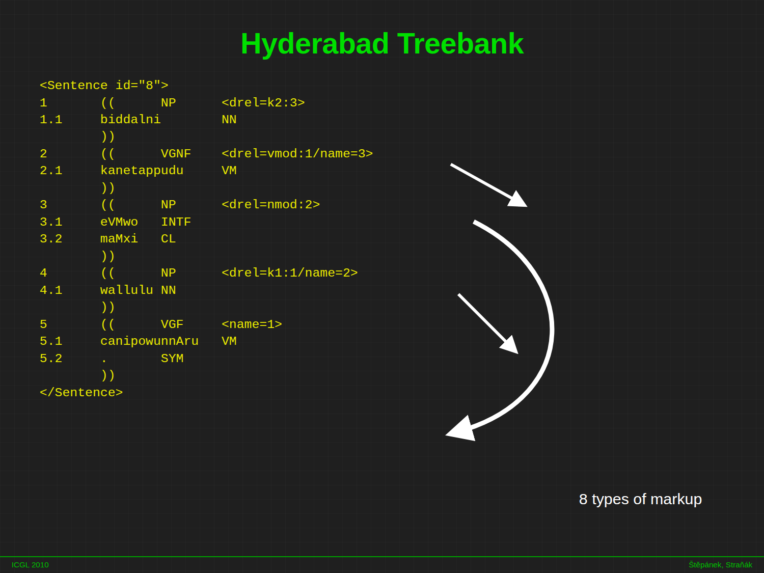Hyderabad Treebank
<Sentence id="8">
1       ((      NP      <drel=k2:3>
1.1     biddalni        NN
        ))
2       ((      VGNF    <drel=vmod:1/name=3>
2.1     kanetappudu     VM
        ))
3       ((      NP      <drel=nmod:2>
3.1     eVMwo   INTF
3.2     maMxi   CL
        ))
4       ((      NP      <drel=k1:1/name=2>
4.1     wallulu NN
        ))
5       ((      VGF     <name=1>
5.1     canipowunnAru   VM
5.2     .       SYM
        ))
</Sentence>
8 types of markup
ICGL 2010 Štěpánek, Straňák